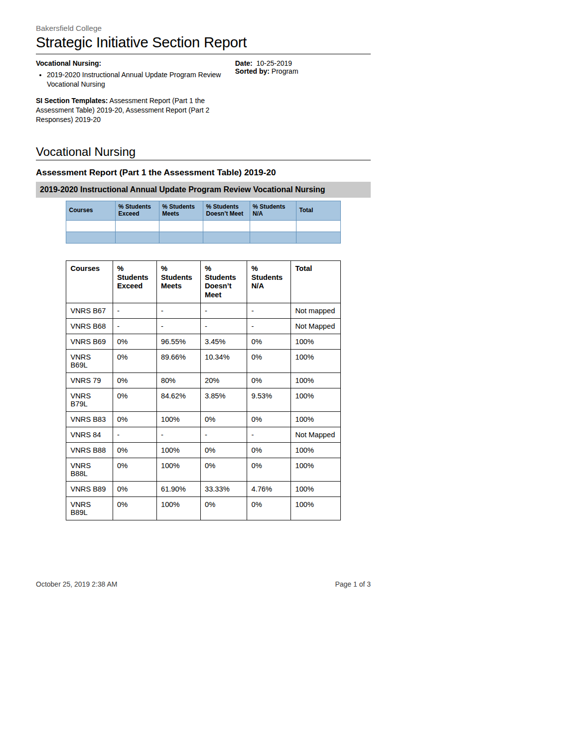Bakersfield College
Strategic Initiative Section Report
| Vocational Nursing: | Date: 10-25-2019 |
| 2019-2020 Instructional Annual Update Program Review Vocational Nursing | Sorted by: Program |
| SI Section Templates: Assessment Report (Part 1 the Assessment Table) 2019-20, Assessment Report (Part 2 Responses) 2019-20 | |
Vocational Nursing
Assessment Report (Part 1 the Assessment Table) 2019-20
2019-2020 Instructional Annual Update Program Review Vocational Nursing
| Courses | % Students Exceed | % Students Meets | % Students Doesn’t Meet | % Students N/A | Total |
| --- | --- | --- | --- | --- | --- |
| Courses | % Students Exceed | % Students Meets | % Students Doesn’t Meet | % Students N/A | Total |
| --- | --- | --- | --- | --- | --- |
| VNRS B67 | - | - | - | - | Not mapped |
| VNRS B68 | - | - | - | - | Not Mapped |
| VNRS B69 | 0% | 96.55% | 3.45% | 0% | 100% |
| VNRS B69L | 0% | 89.66% | 10.34% | 0% | 100% |
| VNRS 79 | 0% | 80% | 20% | 0% | 100% |
| VNRS B79L | 0% | 84.62% | 3.85% | 9.53% | 100% |
| VNRS B83 | 0% | 100% | 0% | 0% | 100% |
| VNRS 84 | - | - | - | - | Not Mapped |
| VNRS B88 | 0% | 100% | 0% | 0% | 100% |
| VNRS B88L | 0% | 100% | 0% | 0% | 100% |
| VNRS B89 | 0% | 61.90% | 33.33% | 4.76% | 100% |
| VNRS B89L | 0% | 100% | 0% | 0% | 100% |
October 25, 2019 2:38 AM Page 1 of 3